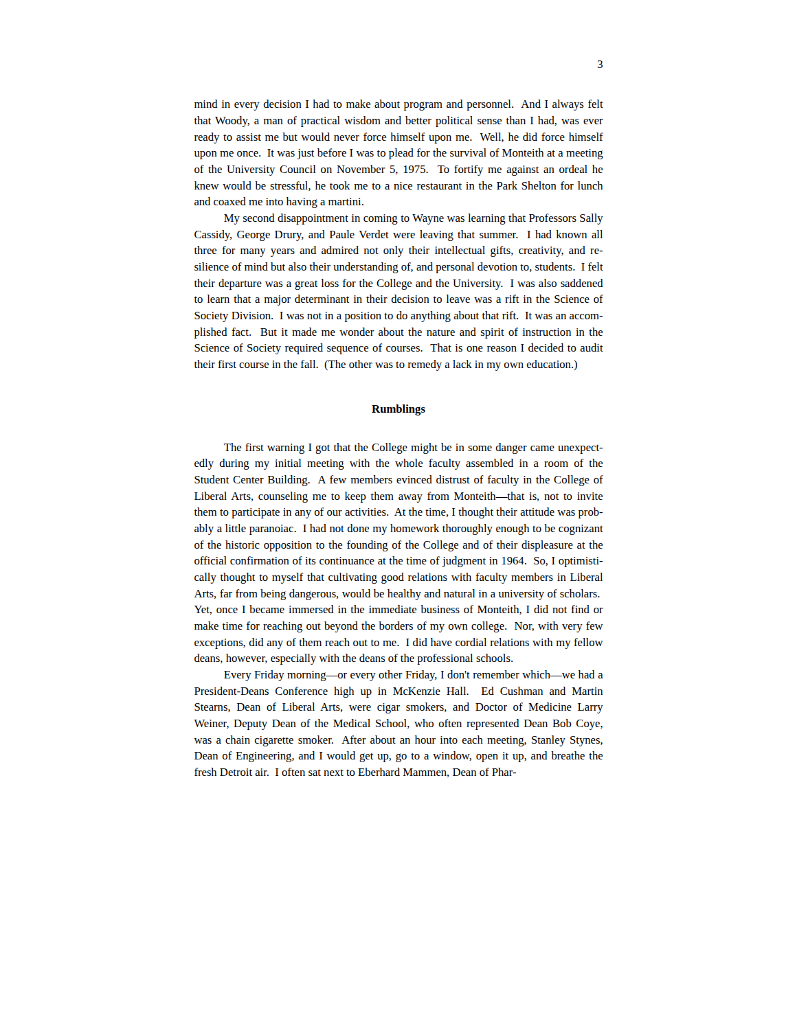3
mind in every decision I had to make about program and personnel. And I always felt that Woody, a man of practical wisdom and better political sense than I had, was ever ready to assist me but would never force himself upon me. Well, he did force himself upon me once. It was just before I was to plead for the survival of Monteith at a meeting of the University Council on November 5, 1975. To fortify me against an ordeal he knew would be stressful, he took me to a nice restaurant in the Park Shelton for lunch and coaxed me into having a martini.
My second disappointment in coming to Wayne was learning that Professors Sally Cassidy, George Drury, and Paule Verdet were leaving that summer. I had known all three for many years and admired not only their intellectual gifts, creativity, and resilience of mind but also their understanding of, and personal devotion to, students. I felt their departure was a great loss for the College and the University. I was also saddened to learn that a major determinant in their decision to leave was a rift in the Science of Society Division. I was not in a position to do anything about that rift. It was an accomplished fact. But it made me wonder about the nature and spirit of instruction in the Science of Society required sequence of courses. That is one reason I decided to audit their first course in the fall. (The other was to remedy a lack in my own education.)
Rumblings
The first warning I got that the College might be in some danger came unexpectedly during my initial meeting with the whole faculty assembled in a room of the Student Center Building. A few members evinced distrust of faculty in the College of Liberal Arts, counseling me to keep them away from Monteith—that is, not to invite them to participate in any of our activities. At the time, I thought their attitude was probably a little paranoiac. I had not done my homework thoroughly enough to be cognizant of the historic opposition to the founding of the College and of their displeasure at the official confirmation of its continuance at the time of judgment in 1964. So, I optimistically thought to myself that cultivating good relations with faculty members in Liberal Arts, far from being dangerous, would be healthy and natural in a university of scholars. Yet, once I became immersed in the immediate business of Monteith, I did not find or make time for reaching out beyond the borders of my own college. Nor, with very few exceptions, did any of them reach out to me. I did have cordial relations with my fellow deans, however, especially with the deans of the professional schools.
Every Friday morning—or every other Friday, I don't remember which—we had a President-Deans Conference high up in McKenzie Hall. Ed Cushman and Martin Stearns, Dean of Liberal Arts, were cigar smokers, and Doctor of Medicine Larry Weiner, Deputy Dean of the Medical School, who often represented Dean Bob Coye, was a chain cigarette smoker. After about an hour into each meeting, Stanley Stynes, Dean of Engineering, and I would get up, go to a window, open it up, and breathe the fresh Detroit air. I often sat next to Eberhard Mammen, Dean of Phar-